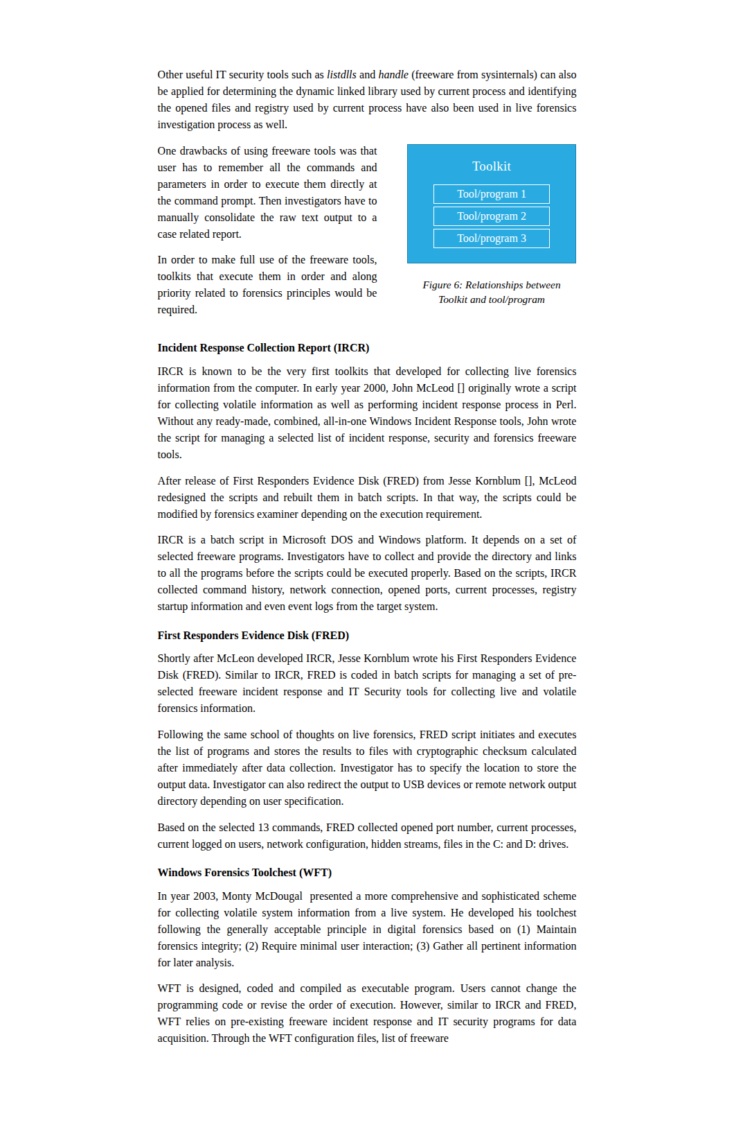Other useful IT security tools such as listdlls and handle (freeware from sysinternals) can also be applied for determining the dynamic linked library used by current process and identifying the opened files and registry used by current process have also been used in live forensics investigation process as well.
Toolkit
Tool/program 1 Tool/program 2 Tool/program 3
Figure 6: Relationships between Toolkit and tool/program
One drawbacks of using freeware tools was that user has to remember all the commands and parameters in order to execute them directly at the command prompt. Then investigators have to manually consolidate the raw text output to a case related report.
In order to make full use of the freeware tools, toolkits that execute them in order and along priority related to forensics principles would be required.
Incident Response Collection Report (IRCR)
IRCR is known to be the very first toolkits that developed for collecting live forensics information from the computer. In early year 2000, John McLeod [] originally wrote a script for collecting volatile information as well as performing incident response process in Perl. Without any ready-made, combined, all-in-one Windows Incident Response tools, John wrote the script for managing a selected list of incident response, security and forensics freeware tools.
After release of First Responders Evidence Disk (FRED) from Jesse Kornblum [], McLeod redesigned the scripts and rebuilt them in batch scripts. In that way, the scripts could be modified by forensics examiner depending on the execution requirement.
IRCR is a batch script in Microsoft DOS and Windows platform. It depends on a set of selected freeware programs. Investigators have to collect and provide the directory and links to all the programs before the scripts could be executed properly. Based on the scripts, IRCR collected command history, network connection, opened ports, current processes, registry startup information and even event logs from the target system.
First Responders Evidence Disk (FRED)
Shortly after McLeon developed IRCR, Jesse Kornblum wrote his First Responders Evidence Disk (FRED). Similar to IRCR, FRED is coded in batch scripts for managing a set of pre-selected freeware incident response and IT Security tools for collecting live and volatile forensics information.
Following the same school of thoughts on live forensics, FRED script initiates and executes the list of programs and stores the results to files with cryptographic checksum calculated after immediately after data collection. Investigator has to specify the location to store the output data. Investigator can also redirect the output to USB devices or remote network output directory depending on user specification.
Based on the selected 13 commands, FRED collected opened port number, current processes, current logged on users, network configuration, hidden streams, files in the C: and D: drives.
Windows Forensics Toolchest (WFT)
In year 2003, Monty McDougal presented a more comprehensive and sophisticated scheme for collecting volatile system information from a live system. He developed his toolchest following the generally acceptable principle in digital forensics based on (1) Maintain forensics integrity; (2) Require minimal user interaction; (3) Gather all pertinent information for later analysis.
WFT is designed, coded and compiled as executable program. Users cannot change the programming code or revise the order of execution. However, similar to IRCR and FRED, WFT relies on pre-existing freeware incident response and IT security programs for data acquisition. Through the WFT configuration files, list of freeware